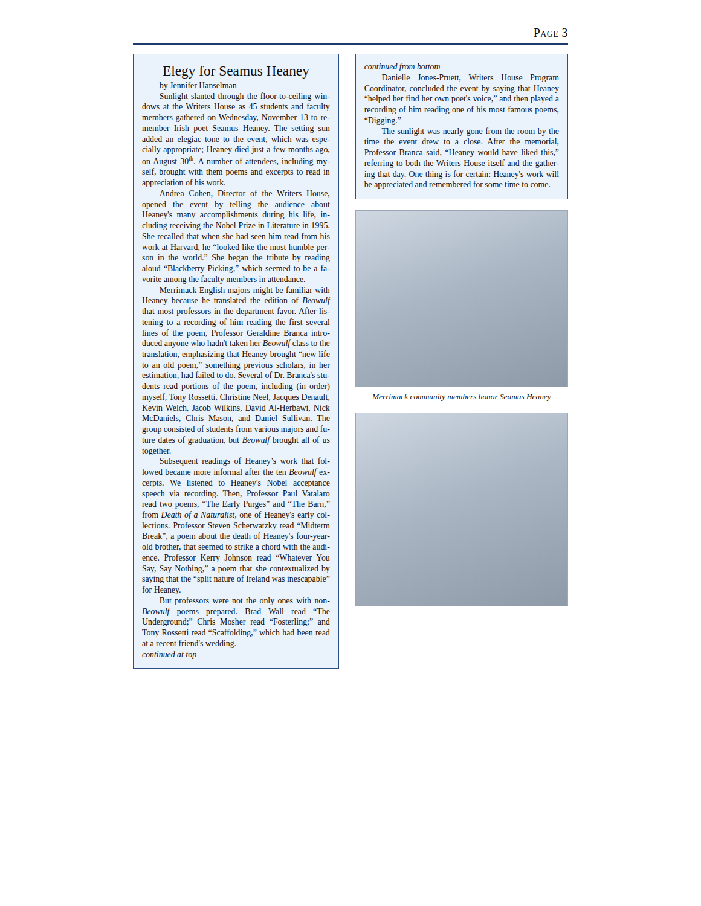Page 3
Elegy for Seamus Heaney
by Jennifer Hanselman
Sunlight slanted through the floor-to-ceiling windows at the Writers House as 45 students and faculty members gathered on Wednesday, November 13 to remember Irish poet Seamus Heaney. The setting sun added an elegiac tone to the event, which was especially appropriate; Heaney died just a few months ago, on August 30th. A number of attendees, including myself, brought with them poems and excerpts to read in appreciation of his work.
Andrea Cohen, Director of the Writers House, opened the event by telling the audience about Heaney's many accomplishments during his life, including receiving the Nobel Prize in Literature in 1995. She recalled that when she had seen him read from his work at Harvard, he “looked like the most humble person in the world.” She began the tribute by reading aloud “Blackberry Picking,” which seemed to be a favorite among the faculty members in attendance.
Merrimack English majors might be familiar with Heaney because he translated the edition of Beowulf that most professors in the department favor. After listening to a recording of him reading the first several lines of the poem, Professor Geraldine Branca introduced anyone who hadn't taken her Beowulf class to the translation, emphasizing that Heaney brought “new life to an old poem,” something previous scholars, in her estimation, had failed to do. Several of Dr. Branca's students read portions of the poem, including (in order) myself, Tony Rossetti, Christine Neel, Jacques Denault, Kevin Welch, Jacob Wilkins, David Al-Herbawi, Nick McDaniels, Chris Mason, and Daniel Sullivan. The group consisted of students from various majors and future dates of graduation, but Beowulf brought all of us together.
Subsequent readings of Heaney’s work that followed became more informal after the ten Beowulf excerpts. We listened to Heaney's Nobel acceptance speech via recording. Then, Professor Paul Vatalaro read two poems, “The Early Purges” and “The Barn,” from Death of a Naturalist, one of Heaney's early collections. Professor Steven Scherwatzky read “Midterm Break”, a poem about the death of Heaney's four-year-old brother, that seemed to strike a chord with the audience. Professor Kerry Johnson read “Whatever You Say, Say Nothing,” a poem that she contextualized by saying that the “split nature of Ireland was inescapable” for Heaney.
But professors were not the only ones with non-Beowulf poems prepared. Brad Wall read “The Underground;” Chris Mosher read “Fosterling;” and Tony Rossetti read “Scaffolding,” which had been read at a recent friend's wedding.
continued at top
continued from bottom
Danielle Jones-Pruett, Writers House Program Coordinator, concluded the event by saying that Heaney “helped her find her own poet's voice,” and then played a recording of him reading one of his most famous poems, “Digging.”
The sunlight was nearly gone from the room by the time the event drew to a close. After the memorial, Professor Branca said, “Heaney would have liked this,” referring to both the Writers House itself and the gathering that day. One thing is for certain: Heaney's work will be appreciated and remembered for some time to come.
Merrimack community members honor Seamus Heaney